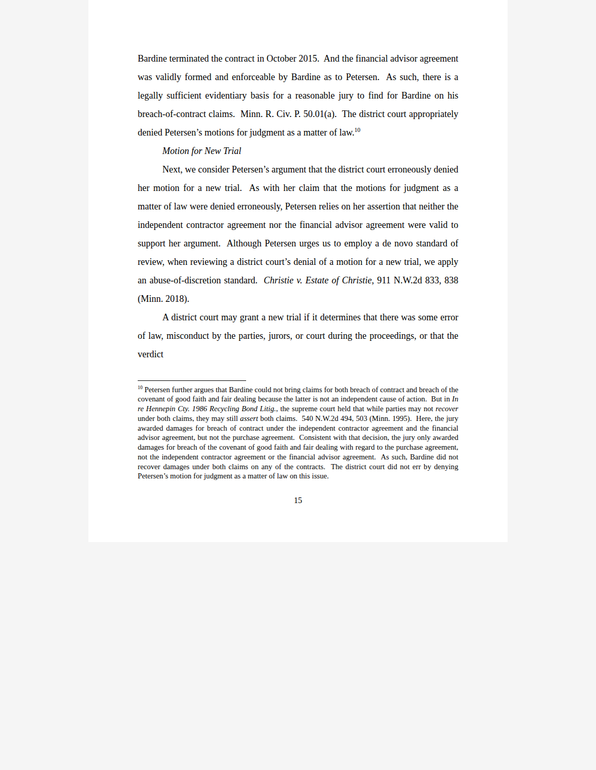Bardine terminated the contract in October 2015. And the financial advisor agreement was validly formed and enforceable by Bardine as to Petersen. As such, there is a legally sufficient evidentiary basis for a reasonable jury to find for Bardine on his breach-of-contract claims. Minn. R. Civ. P. 50.01(a). The district court appropriately denied Petersen’s motions for judgment as a matter of law.10
Motion for New Trial
Next, we consider Petersen’s argument that the district court erroneously denied her motion for a new trial. As with her claim that the motions for judgment as a matter of law were denied erroneously, Petersen relies on her assertion that neither the independent contractor agreement nor the financial advisor agreement were valid to support her argument. Although Petersen urges us to employ a de novo standard of review, when reviewing a district court’s denial of a motion for a new trial, we apply an abuse-of-discretion standard. Christie v. Estate of Christie, 911 N.W.2d 833, 838 (Minn. 2018).
A district court may grant a new trial if it determines that there was some error of law, misconduct by the parties, jurors, or court during the proceedings, or that the verdict
10 Petersen further argues that Bardine could not bring claims for both breach of contract and breach of the covenant of good faith and fair dealing because the latter is not an independent cause of action. But in In re Hennepin Cty. 1986 Recycling Bond Litig., the supreme court held that while parties may not recover under both claims, they may still assert both claims. 540 N.W.2d 494, 503 (Minn. 1995). Here, the jury awarded damages for breach of contract under the independent contractor agreement and the financial advisor agreement, but not the purchase agreement. Consistent with that decision, the jury only awarded damages for breach of the covenant of good faith and fair dealing with regard to the purchase agreement, not the independent contractor agreement or the financial advisor agreement. As such, Bardine did not recover damages under both claims on any of the contracts. The district court did not err by denying Petersen’s motion for judgment as a matter of law on this issue.
15